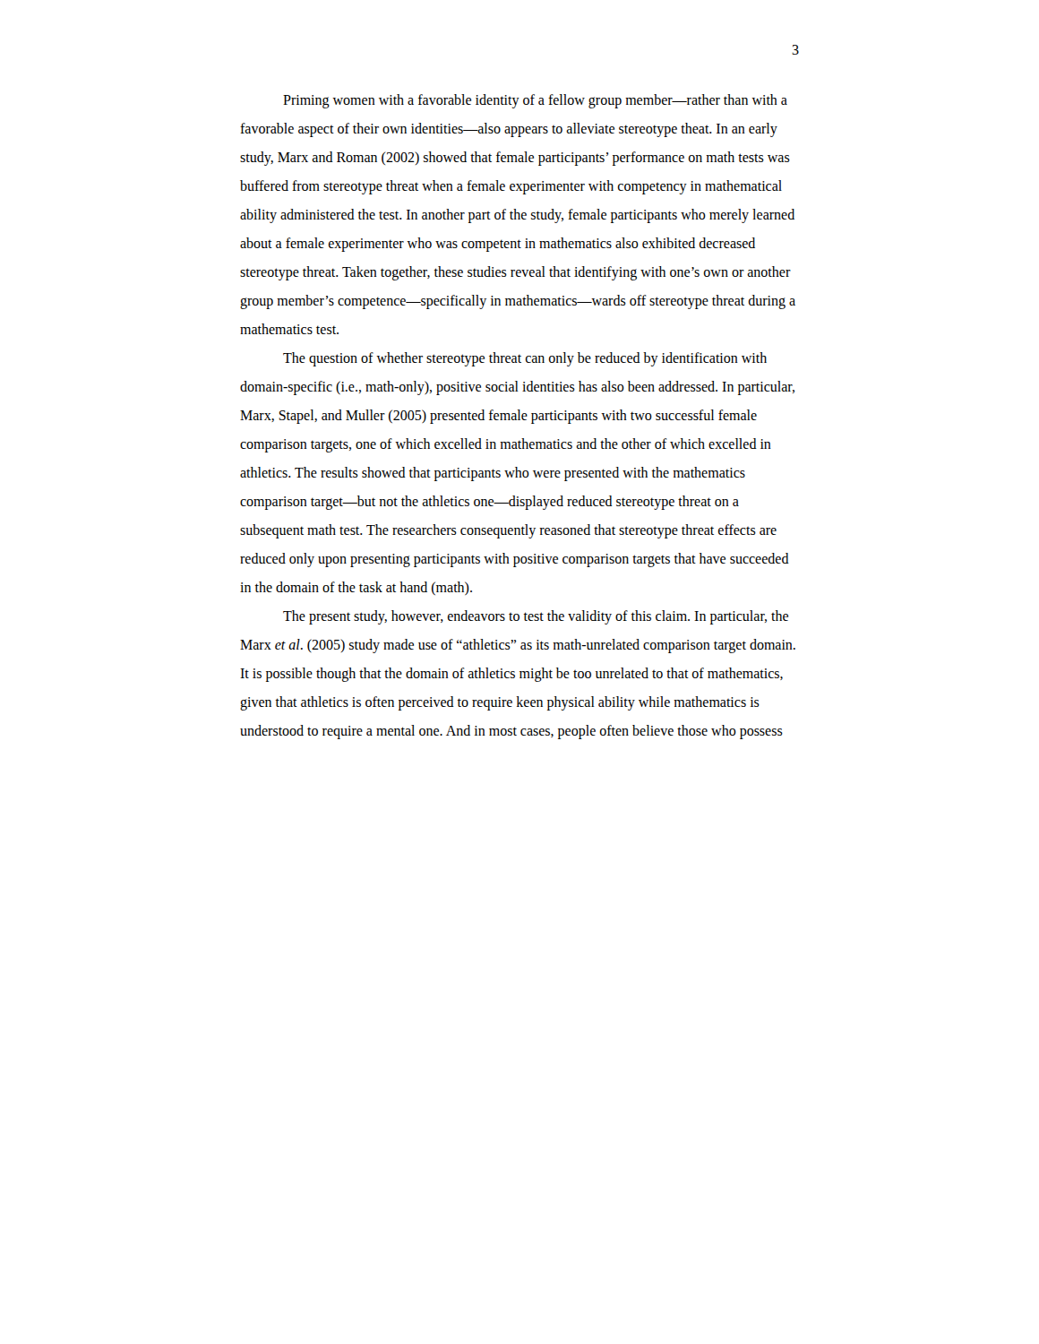3
Priming women with a favorable identity of a fellow group member—rather than with a favorable aspect of their own identities—also appears to alleviate stereotype theat. In an early study, Marx and Roman (2002) showed that female participants’ performance on math tests was buffered from stereotype threat when a female experimenter with competency in mathematical ability administered the test. In another part of the study, female participants who merely learned about a female experimenter who was competent in mathematics also exhibited decreased stereotype threat. Taken together, these studies reveal that identifying with one’s own or another group member’s competence—specifically in mathematics—wards off stereotype threat during a mathematics test.
The question of whether stereotype threat can only be reduced by identification with domain-specific (i.e., math-only), positive social identities has also been addressed. In particular, Marx, Stapel, and Muller (2005) presented female participants with two successful female comparison targets, one of which excelled in mathematics and the other of which excelled in athletics. The results showed that participants who were presented with the mathematics comparison target—but not the athletics one—displayed reduced stereotype threat on a subsequent math test. The researchers consequently reasoned that stereotype threat effects are reduced only upon presenting participants with positive comparison targets that have succeeded in the domain of the task at hand (math).
The present study, however, endeavors to test the validity of this claim. In particular, the Marx et al. (2005) study made use of “athletics” as its math-unrelated comparison target domain. It is possible though that the domain of athletics might be too unrelated to that of mathematics, given that athletics is often perceived to require keen physical ability while mathematics is understood to require a mental one. And in most cases, people often believe those who possess